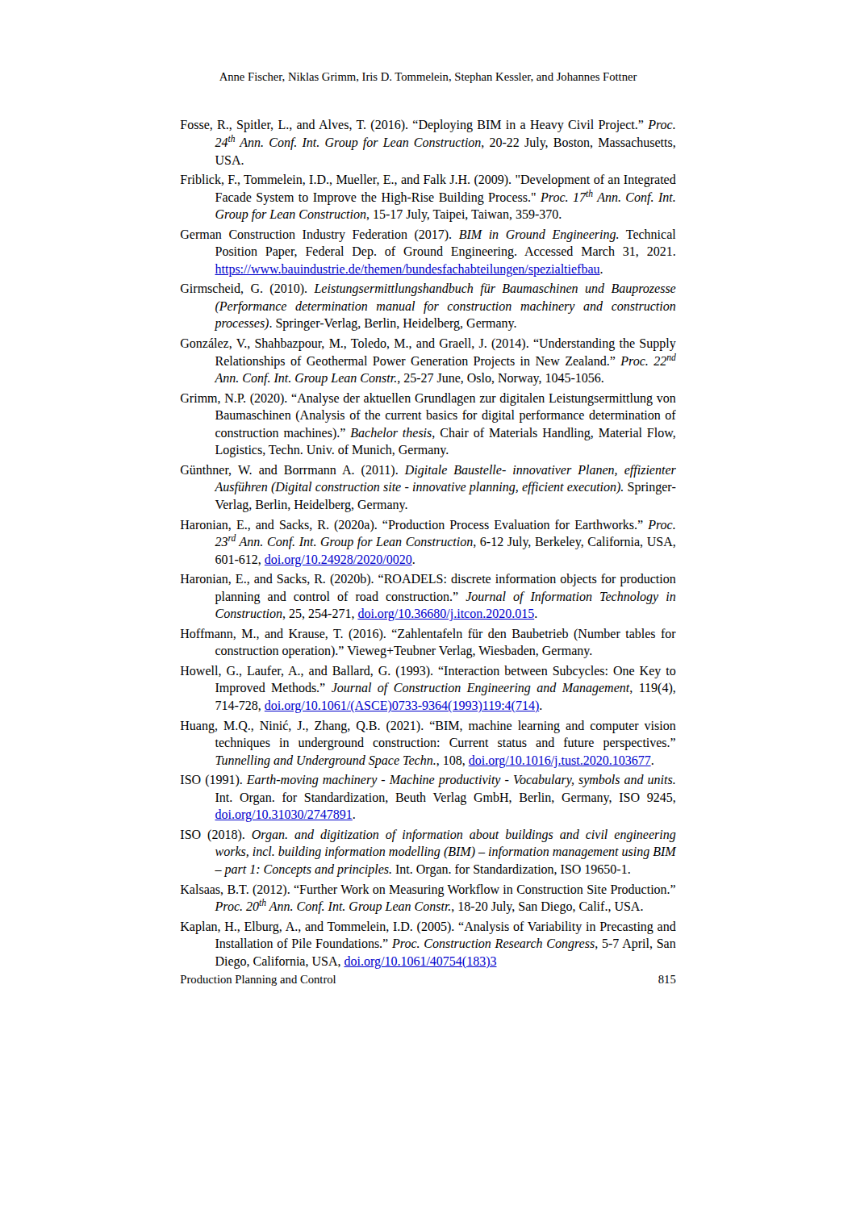Anne Fischer, Niklas Grimm, Iris D. Tommelein, Stephan Kessler, and Johannes Fottner
Fosse, R., Spitler, L., and Alves, T. (2016). “Deploying BIM in a Heavy Civil Project.” Proc. 24th Ann. Conf. Int. Group for Lean Construction, 20-22 July, Boston, Massachusetts, USA.
Friblick, F., Tommelein, I.D., Mueller, E., and Falk J.H. (2009). "Development of an Integrated Facade System to Improve the High-Rise Building Process." Proc. 17th Ann. Conf. Int. Group for Lean Construction, 15-17 July, Taipei, Taiwan, 359-370.
German Construction Industry Federation (2017). BIM in Ground Engineering. Technical Position Paper, Federal Dep. of Ground Engineering. Accessed March 31, 2021. https://www.bauindustrie.de/themen/bundesfachabteilungen/spezialtiefbau.
Girmscheid, G. (2010). Leistungsermittlungshandbuch für Baumaschinen und Bauprozesse (Performance determination manual for construction machinery and construction processes). Springer-Verlag, Berlin, Heidelberg, Germany.
González, V., Shahbazpour, M., Toledo, M., and Graell, J. (2014). “Understanding the Supply Relationships of Geothermal Power Generation Projects in New Zealand.” Proc. 22nd Ann. Conf. Int. Group Lean Constr., 25-27 June, Oslo, Norway, 1045-1056.
Grimm, N.P. (2020). “Analyse der aktuellen Grundlagen zur digitalen Leistungsermittlung von Baumaschinen (Analysis of the current basics for digital performance determination of construction machines).” Bachelor thesis, Chair of Materials Handling, Material Flow, Logistics, Techn. Univ. of Munich, Germany.
Günthner, W. and Borrmann A. (2011). Digitale Baustelle- innovativer Planen, effizienter Ausführen (Digital construction site - innovative planning, efficient execution). Springer-Verlag, Berlin, Heidelberg, Germany.
Haronian, E., and Sacks, R. (2020a). “Production Process Evaluation for Earthworks.” Proc. 23rd Ann. Conf. Int. Group for Lean Construction, 6-12 July, Berkeley, California, USA, 601-612, doi.org/10.24928/2020/0020.
Haronian, E., and Sacks, R. (2020b). “ROADELS: discrete information objects for production planning and control of road construction.” Journal of Information Technology in Construction, 25, 254-271, doi.org/10.36680/j.itcon.2020.015.
Hoffmann, M., and Krause, T. (2016). “Zahlentafeln für den Baubetrieb (Number tables for construction operation).” Vieweg+Teubner Verlag, Wiesbaden, Germany.
Howell, G., Laufer, A., and Ballard, G. (1993). “Interaction between Subcycles: One Key to Improved Methods.” Journal of Construction Engineering and Management, 119(4), 714-728, doi.org/10.1061/(ASCE)0733-9364(1993)119:4(714).
Huang, M.Q., Ninić, J., Zhang, Q.B. (2021). “BIM, machine learning and computer vision techniques in underground construction: Current status and future perspectives.” Tunnelling and Underground Space Techn., 108, doi.org/10.1016/j.tust.2020.103677.
ISO (1991). Earth-moving machinery - Machine productivity - Vocabulary, symbols and units. Int. Organ. for Standardization, Beuth Verlag GmbH, Berlin, Germany, ISO 9245, doi.org/10.31030/2747891.
ISO (2018). Organ. and digitization of information about buildings and civil engineering works, incl. building information modelling (BIM) – information management using BIM – part 1: Concepts and principles. Int. Organ. for Standardization, ISO 19650-1.
Kalsaas, B.T. (2012). “Further Work on Measuring Workflow in Construction Site Production.” Proc. 20th Ann. Conf. Int. Group Lean Constr., 18-20 July, San Diego, Calif., USA.
Kaplan, H., Elburg, A., and Tommelein, I.D. (2005). “Analysis of Variability in Precasting and Installation of Pile Foundations.” Proc. Construction Research Congress, 5-7 April, San Diego, California, USA, doi.org/10.1061/40754(183)3
Production Planning and Control 815